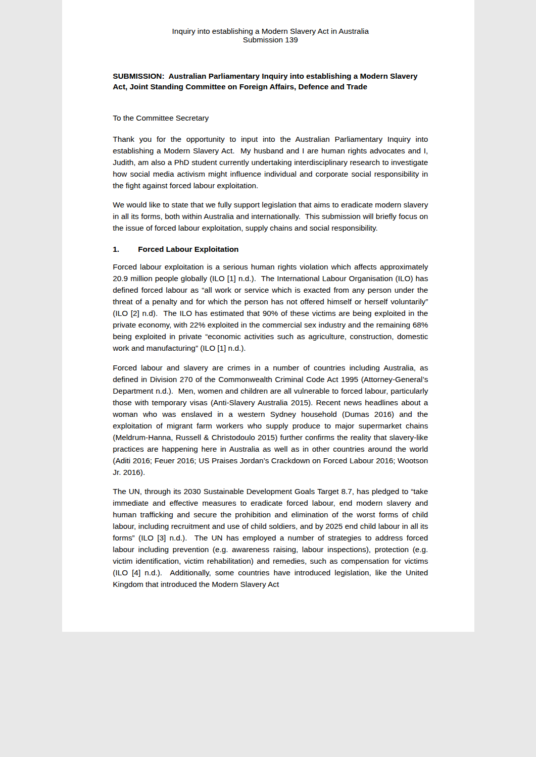Inquiry into establishing a Modern Slavery Act in Australia Submission 139
SUBMISSION: Australian Parliamentary Inquiry into establishing a Modern Slavery Act, Joint Standing Committee on Foreign Affairs, Defence and Trade
To the Committee Secretary
Thank you for the opportunity to input into the Australian Parliamentary Inquiry into establishing a Modern Slavery Act. My husband and I are human rights advocates and I, Judith, am also a PhD student currently undertaking interdisciplinary research to investigate how social media activism might influence individual and corporate social responsibility in the fight against forced labour exploitation.
We would like to state that we fully support legislation that aims to eradicate modern slavery in all its forms, both within Australia and internationally. This submission will briefly focus on the issue of forced labour exploitation, supply chains and social responsibility.
1. Forced Labour Exploitation
Forced labour exploitation is a serious human rights violation which affects approximately 20.9 million people globally (ILO [1] n.d.). The International Labour Organisation (ILO) has defined forced labour as “all work or service which is exacted from any person under the threat of a penalty and for which the person has not offered himself or herself voluntarily” (ILO [2] n.d). The ILO has estimated that 90% of these victims are being exploited in the private economy, with 22% exploited in the commercial sex industry and the remaining 68% being exploited in private “economic activities such as agriculture, construction, domestic work and manufacturing” (ILO [1] n.d.).
Forced labour and slavery are crimes in a number of countries including Australia, as defined in Division 270 of the Commonwealth Criminal Code Act 1995 (Attorney-General’s Department n.d.). Men, women and children are all vulnerable to forced labour, particularly those with temporary visas (Anti-Slavery Australia 2015). Recent news headlines about a woman who was enslaved in a western Sydney household (Dumas 2016) and the exploitation of migrant farm workers who supply produce to major supermarket chains (Meldrum-Hanna, Russell & Christodoulo 2015) further confirms the reality that slavery-like practices are happening here in Australia as well as in other countries around the world (Aditi 2016; Feuer 2016; US Praises Jordan’s Crackdown on Forced Labour 2016; Wootson Jr. 2016).
The UN, through its 2030 Sustainable Development Goals Target 8.7, has pledged to “take immediate and effective measures to eradicate forced labour, end modern slavery and human trafficking and secure the prohibition and elimination of the worst forms of child labour, including recruitment and use of child soldiers, and by 2025 end child labour in all its forms” (ILO [3] n.d.). The UN has employed a number of strategies to address forced labour including prevention (e.g. awareness raising, labour inspections), protection (e.g. victim identification, victim rehabilitation) and remedies, such as compensation for victims (ILO [4] n.d.). Additionally, some countries have introduced legislation, like the United Kingdom that introduced the Modern Slavery Act